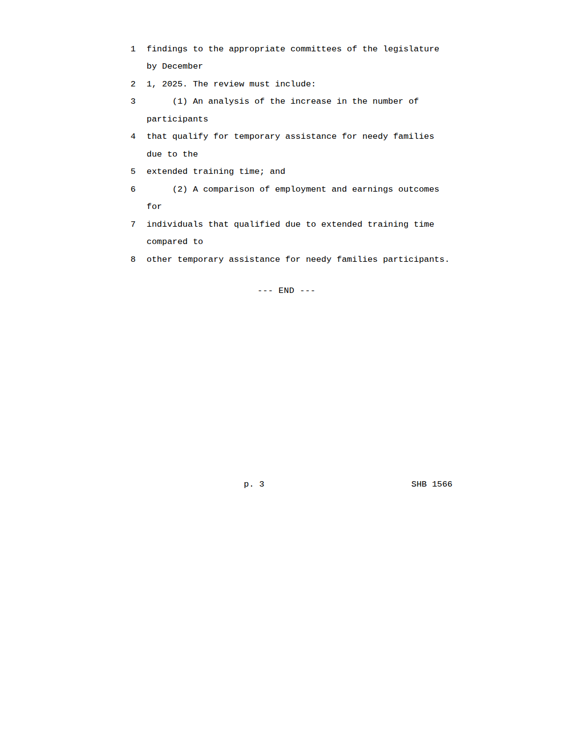findings to the appropriate committees of the legislature by December
1, 2025. The review must include:
(1) An analysis of the increase in the number of participants
that qualify for temporary assistance for needy families due to the
extended training time; and
(2) A comparison of employment and earnings outcomes for
individuals that qualified due to extended training time compared to
other temporary assistance for needy families participants.
--- END ---
p. 3 SHB 1566